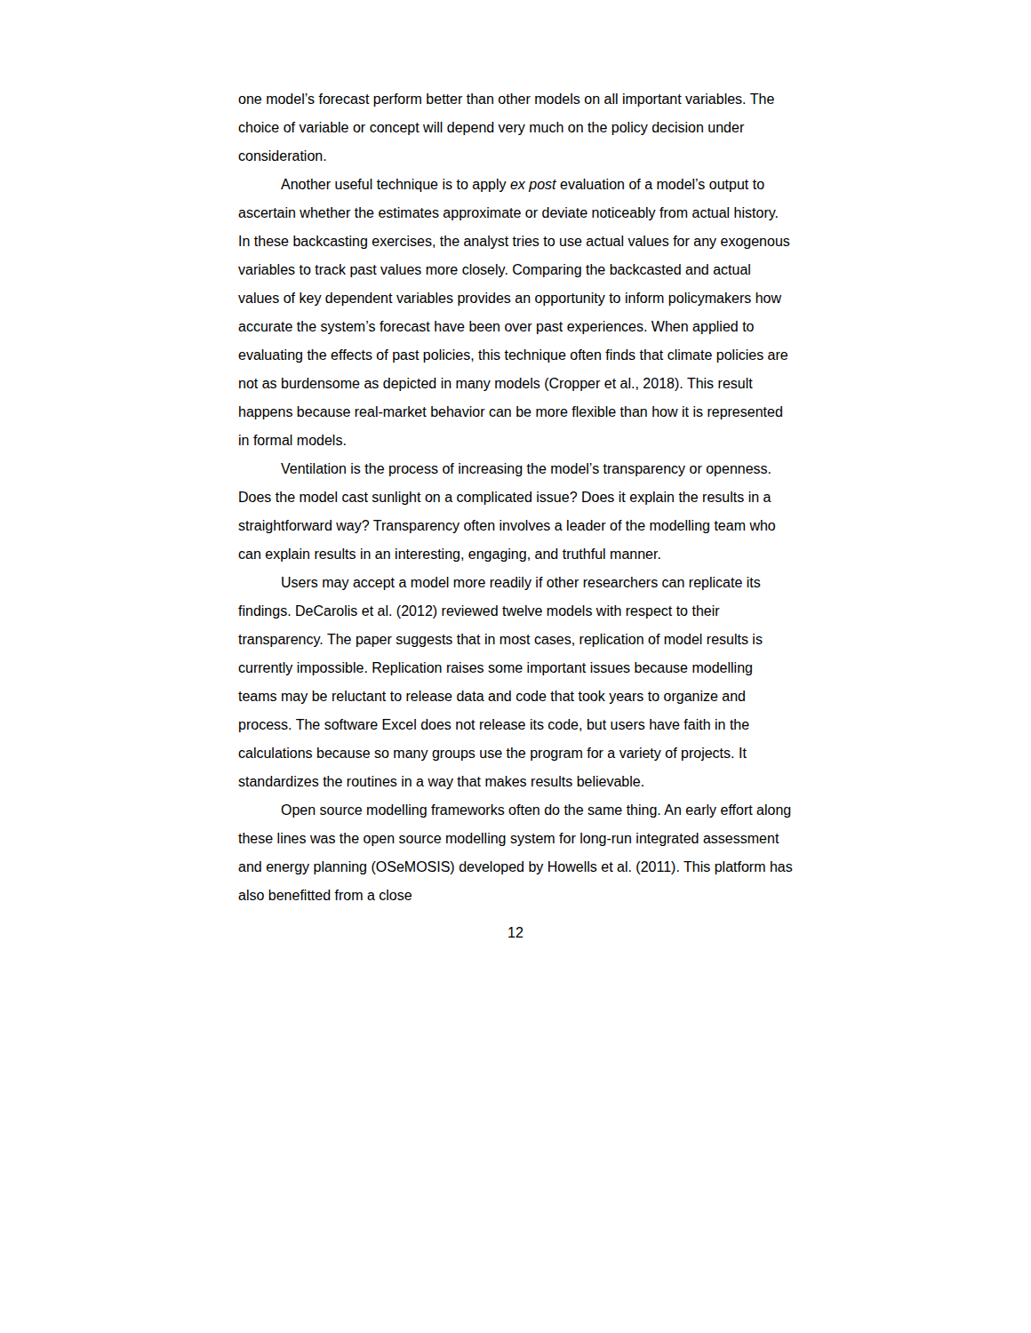one model’s forecast perform better than other models on all important variables. The choice of variable or concept will depend very much on the policy decision under consideration.
Another useful technique is to apply ex post evaluation of a model’s output to ascertain whether the estimates approximate or deviate noticeably from actual history. In these backcasting exercises, the analyst tries to use actual values for any exogenous variables to track past values more closely. Comparing the backcasted and actual values of key dependent variables provides an opportunity to inform policymakers how accurate the system’s forecast have been over past experiences. When applied to evaluating the effects of past policies, this technique often finds that climate policies are not as burdensome as depicted in many models (Cropper et al., 2018). This result happens because real-market behavior can be more flexible than how it is represented in formal models.
Ventilation is the process of increasing the model’s transparency or openness. Does the model cast sunlight on a complicated issue? Does it explain the results in a straightforward way? Transparency often involves a leader of the modelling team who can explain results in an interesting, engaging, and truthful manner.
Users may accept a model more readily if other researchers can replicate its findings. DeCarolis et al. (2012) reviewed twelve models with respect to their transparency. The paper suggests that in most cases, replication of model results is currently impossible. Replication raises some important issues because modelling teams may be reluctant to release data and code that took years to organize and process. The software Excel does not release its code, but users have faith in the calculations because so many groups use the program for a variety of projects. It standardizes the routines in a way that makes results believable.
Open source modelling frameworks often do the same thing. An early effort along these lines was the open source modelling system for long-run integrated assessment and energy planning (OSeMOSIS) developed by Howells et al. (2011). This platform has also benefitted from a close
12